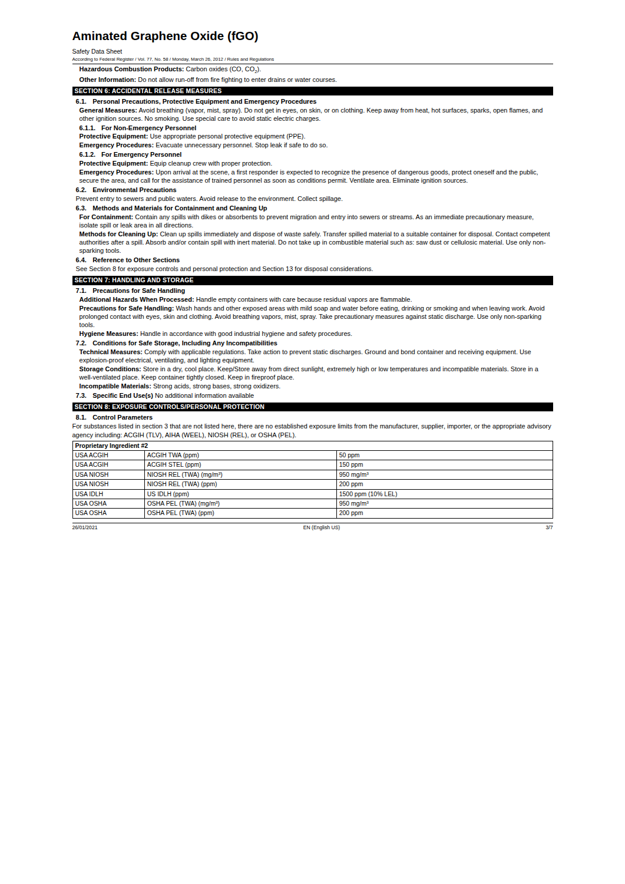Aminated Graphene Oxide (fGO)
Safety Data Sheet
According to Federal Register / Vol. 77, No. 58 / Monday, March 26, 2012 / Rules and Regulations
Hazardous Combustion Products: Carbon oxides (CO, CO2).
Other Information: Do not allow run-off from fire fighting to enter drains or water courses.
SECTION 6: ACCIDENTAL RELEASE MEASURES
6.1. Personal Precautions, Protective Equipment and Emergency Procedures
General Measures: Avoid breathing (vapor, mist, spray). Do not get in eyes, on skin, or on clothing. Keep away from heat, hot surfaces, sparks, open flames, and other ignition sources. No smoking. Use special care to avoid static electric charges.
6.1.1. For Non-Emergency Personnel
Protective Equipment: Use appropriate personal protective equipment (PPE).
Emergency Procedures: Evacuate unnecessary personnel. Stop leak if safe to do so.
6.1.2. For Emergency Personnel
Protective Equipment: Equip cleanup crew with proper protection.
Emergency Procedures: Upon arrival at the scene, a first responder is expected to recognize the presence of dangerous goods, protect oneself and the public, secure the area, and call for the assistance of trained personnel as soon as conditions permit. Ventilate area. Eliminate ignition sources.
6.2. Environmental Precautions
Prevent entry to sewers and public waters. Avoid release to the environment. Collect spillage.
6.3. Methods and Materials for Containment and Cleaning Up
For Containment: Contain any spills with dikes or absorbents to prevent migration and entry into sewers or streams. As an immediate precautionary measure, isolate spill or leak area in all directions.
Methods for Cleaning Up: Clean up spills immediately and dispose of waste safely. Transfer spilled material to a suitable container for disposal. Contact competent authorities after a spill. Absorb and/or contain spill with inert material. Do not take up in combustible material such as: saw dust or cellulosic material. Use only non-sparking tools.
6.4. Reference to Other Sections
See Section 8 for exposure controls and personal protection and Section 13 for disposal considerations.
SECTION 7: HANDLING AND STORAGE
7.1. Precautions for Safe Handling
Additional Hazards When Processed: Handle empty containers with care because residual vapors are flammable.
Precautions for Safe Handling: Wash hands and other exposed areas with mild soap and water before eating, drinking or smoking and when leaving work. Avoid prolonged contact with eyes, skin and clothing. Avoid breathing vapors, mist, spray. Take precautionary measures against static discharge. Use only non-sparking tools.
Hygiene Measures: Handle in accordance with good industrial hygiene and safety procedures.
7.2. Conditions for Safe Storage, Including Any Incompatibilities
Technical Measures: Comply with applicable regulations. Take action to prevent static discharges. Ground and bond container and receiving equipment. Use explosion-proof electrical, ventilating, and lighting equipment.
Storage Conditions: Store in a dry, cool place. Keep/Store away from direct sunlight, extremely high or low temperatures and incompatible materials. Store in a well-ventilated place. Keep container tightly closed. Keep in fireproof place.
Incompatible Materials: Strong acids, strong bases, strong oxidizers.
7.3. Specific End Use(s) No additional information available
SECTION 8: EXPOSURE CONTROLS/PERSONAL PROTECTION
8.1. Control Parameters
For substances listed in section 3 that are not listed here, there are no established exposure limits from the manufacturer, supplier, importer, or the appropriate advisory agency including: ACGIH (TLV), AIHA (WEEL), NIOSH (REL), or OSHA (PEL).
| Proprietary Ingredient #2 |
| USA ACGIH | ACGIH TWA (ppm) | 50 ppm |
| USA ACGIH | ACGIH STEL (ppm) | 150 ppm |
| USA NIOSH | NIOSH REL (TWA) (mg/m³) | 950 mg/m³ |
| USA NIOSH | NIOSH REL (TWA) (ppm) | 200 ppm |
| USA IDLH | US IDLH (ppm) | 1500 ppm (10% LEL) |
| USA OSHA | OSHA PEL (TWA) (mg/m³) | 950 mg/m³ |
| USA OSHA | OSHA PEL (TWA) (ppm) | 200 ppm |
26/01/2021 EN (English US) 3/7